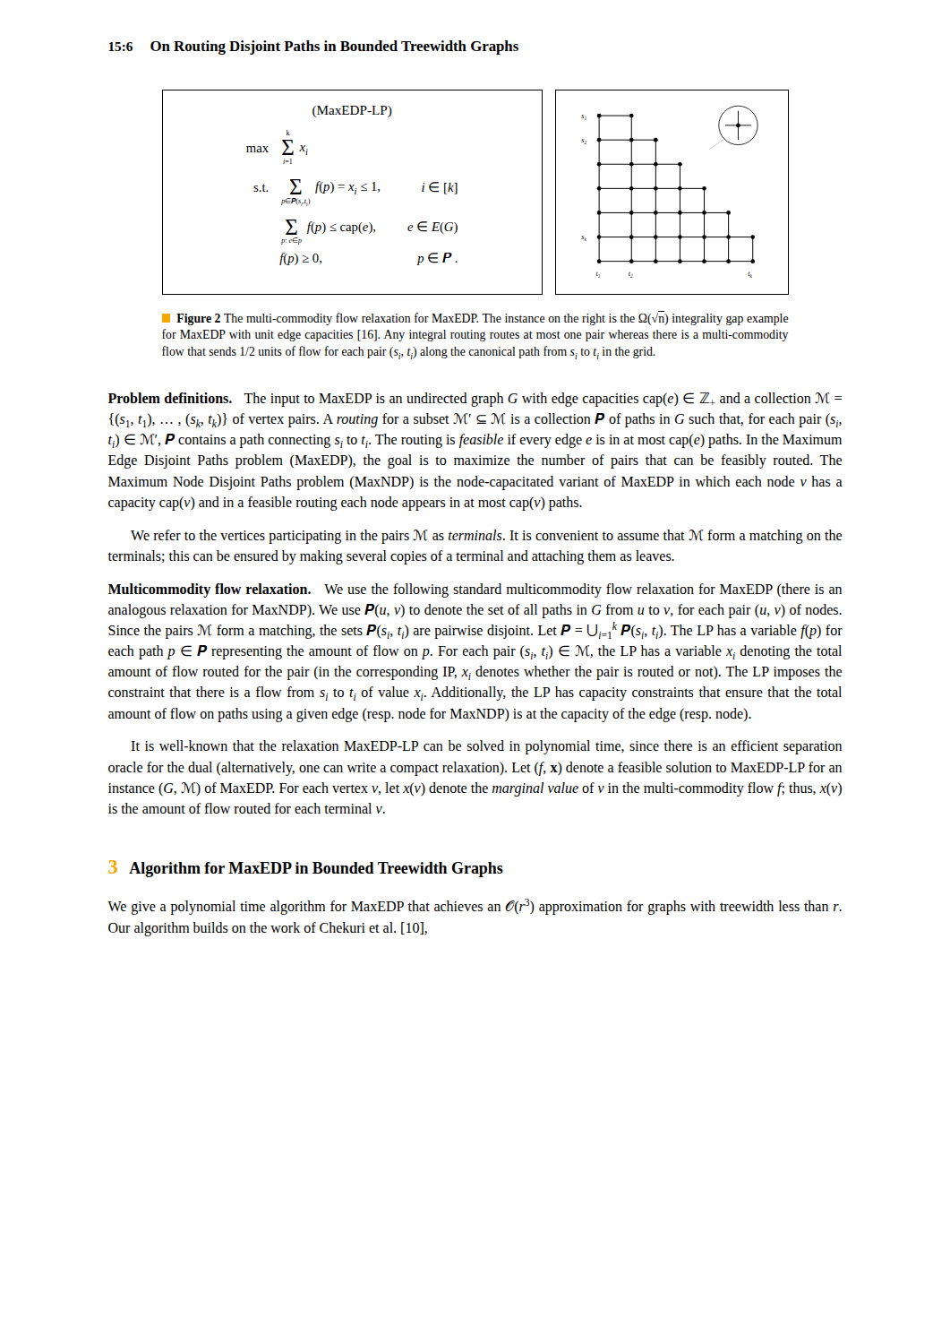15:6 On Routing Disjoint Paths in Bounded Treewidth Graphs
(MaxEDP-LP)
| max | k Σ i =1 x i | |
| s.t. | Σ p ∈𝑷( s i , t i ) f ( p ) = x i ≤ 1, | i ∈ [ k ] |
| | Σ p : e ∈ p f ( p ) ≤ cap( e ), | e ∈ E ( G ) |
| | f ( p ) ≥ 0, | p ∈ 𝑷 . |
s1 s2 sk t1 t2 tk
Figure 2 The multi-commodity flow relaxation for MaxEDP. The instance on the right is the Ω(√n) integrality gap example for MaxEDP with unit edge capacities [16]. Any integral routing routes at most one pair whereas there is a multi-commodity flow that sends 1/2 units of flow for each pair (si, ti) along the canonical path from si to ti in the grid.
Problem definitions. The input to MaxEDP is an undirected graph G with edge capacities cap(e) ∈ ℤ+ and a collection ℳ = {(s1, t1), … , (sk, tk)} of vertex pairs. A routing for a subset ℳ′ ⊆ ℳ is a collection 𝑷 of paths in G such that, for each pair (si, ti) ∈ ℳ′, 𝑷 contains a path connecting si to ti. The routing is feasible if every edge e is in at most cap(e) paths. In the Maximum Edge Disjoint Paths problem (MaxEDP), the goal is to maximize the number of pairs that can be feasibly routed. The Maximum Node Disjoint Paths problem (MaxNDP) is the node-capacitated variant of MaxEDP in which each node v has a capacity cap(v) and in a feasible routing each node appears in at most cap(v) paths.
We refer to the vertices participating in the pairs ℳ as terminals. It is convenient to assume that ℳ form a matching on the terminals; this can be ensured by making several copies of a terminal and attaching them as leaves.
Multicommodity flow relaxation. We use the following standard multicommodity flow relaxation for MaxEDP (there is an analogous relaxation for MaxNDP). We use 𝑷(u, v) to denote the set of all paths in G from u to v, for each pair (u, v) of nodes. Since the pairs ℳ form a matching, the sets 𝑷(si, ti) are pairwise disjoint. Let 𝑷 = ⋃i=1k 𝑷(si, ti). The LP has a variable f(p) for each path p ∈ 𝑷 representing the amount of flow on p. For each pair (si, ti) ∈ ℳ, the LP has a variable xi denoting the total amount of flow routed for the pair (in the corresponding IP, xi denotes whether the pair is routed or not). The LP imposes the constraint that there is a flow from si to ti of value xi. Additionally, the LP has capacity constraints that ensure that the total amount of flow on paths using a given edge (resp. node for MaxNDP) is at the capacity of the edge (resp. node).
It is well-known that the relaxation MaxEDP-LP can be solved in polynomial time, since there is an efficient separation oracle for the dual (alternatively, one can write a compact relaxation). Let (f, x) denote a feasible solution to MaxEDP-LP for an instance (G, ℳ) of MaxEDP. For each vertex v, let x(v) denote the marginal value of v in the multi-commodity flow f; thus, x(v) is the amount of flow routed for each terminal v.
3 Algorithm for MaxEDP in Bounded Treewidth Graphs
We give a polynomial time algorithm for MaxEDP that achieves an 𝒪(r3) approximation for graphs with treewidth less than r. Our algorithm builds on the work of Chekuri et al. [10],